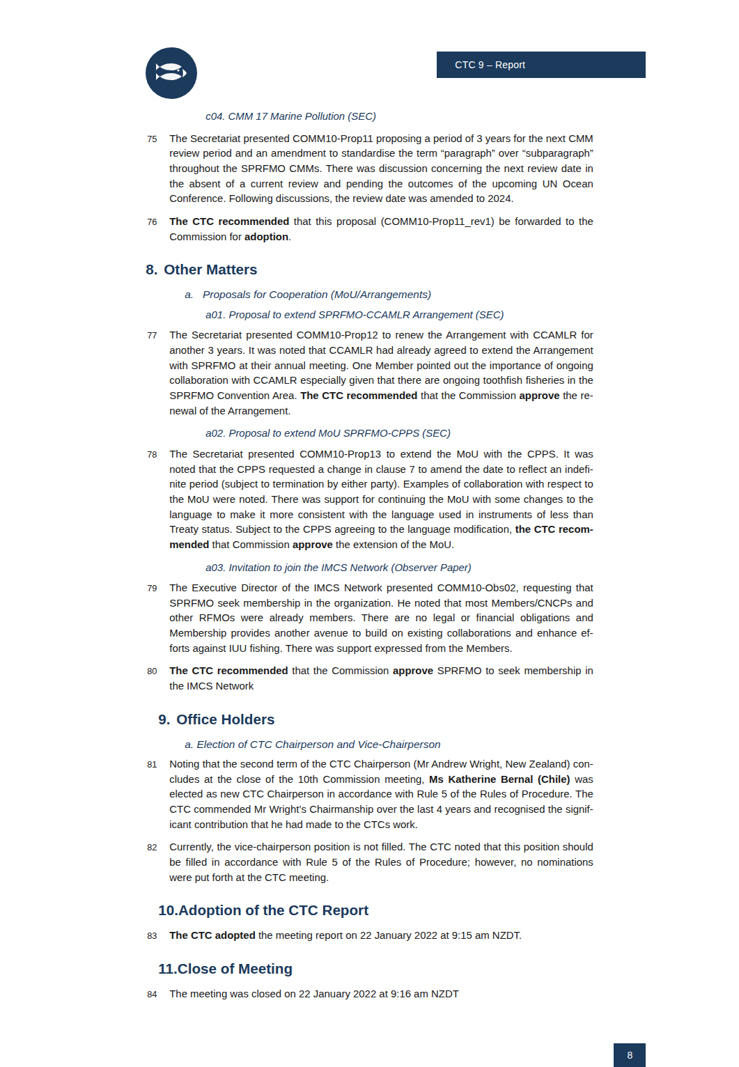CTC 9 – Report
c04. CMM 17 Marine Pollution (SEC)
75
The Secretariat presented COMM10-Prop11 proposing a period of 3 years for the next CMM review period and an amendment to standardise the term “paragraph” over “subparagraph” throughout the SPRFMO CMMs. There was discussion concerning the next review date in the absent of a current review and pending the outcomes of the upcoming UN Ocean Conference. Following discussions, the review date was amended to 2024.
76
The CTC recommended that this proposal (COMM10-Prop11_rev1) be forwarded to the Commission for adoption.
8. Other Matters
a. Proposals for Cooperation (MoU/Arrangements)
a01. Proposal to extend SPRFMO-CCAMLR Arrangement (SEC)
77
The Secretariat presented COMM10-Prop12 to renew the Arrangement with CCAMLR for another 3 years. It was noted that CCAMLR had already agreed to extend the Arrangement with SPRFMO at their annual meeting. One Member pointed out the importance of ongoing collaboration with CCAMLR especially given that there are ongoing toothfish fisheries in the SPRFMO Convention Area. The CTC recommended that the Commission approve the renewal of the Arrangement.
a02. Proposal to extend MoU SPRFMO-CPPS (SEC)
78
The Secretariat presented COMM10-Prop13 to extend the MoU with the CPPS. It was noted that the CPPS requested a change in clause 7 to amend the date to reflect an indefinite period (subject to termination by either party). Examples of collaboration with respect to the MoU were noted. There was support for continuing the MoU with some changes to the language to make it more consistent with the language used in instruments of less than Treaty status. Subject to the CPPS agreeing to the language modification, the CTC recommended that Commission approve the extension of the MoU.
a03. Invitation to join the IMCS Network (Observer Paper)
79
The Executive Director of the IMCS Network presented COMM10-Obs02, requesting that SPRFMO seek membership in the organization. He noted that most Members/CNCPs and other RFMOs were already members. There are no legal or financial obligations and Membership provides another avenue to build on existing collaborations and enhance efforts against IUU fishing. There was support expressed from the Members.
80
The CTC recommended that the Commission approve SPRFMO to seek membership in the IMCS Network
9. Office Holders
a. Election of CTC Chairperson and Vice-Chairperson
81
Noting that the second term of the CTC Chairperson (Mr Andrew Wright, New Zealand) concludes at the close of the 10th Commission meeting, Ms Katherine Bernal (Chile) was elected as new CTC Chairperson in accordance with Rule 5 of the Rules of Procedure. The CTC commended Mr Wright’s Chairmanship over the last 4 years and recognised the significant contribution that he had made to the CTCs work.
82
Currently, the vice-chairperson position is not filled. The CTC noted that this position should be filled in accordance with Rule 5 of the Rules of Procedure; however, no nominations were put forth at the CTC meeting.
10. Adoption of the CTC Report
83
The CTC adopted the meeting report on 22 January 2022 at 9:15 am NZDT.
11. Close of Meeting
84
The meeting was closed on 22 January 2022 at 9:16 am NZDT
8